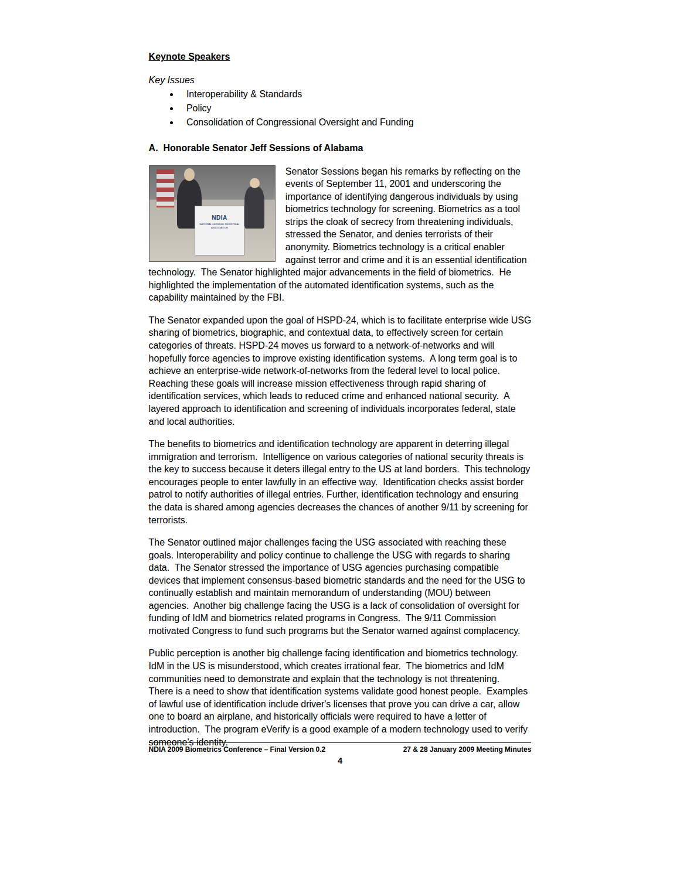Keynote Speakers
Key Issues
Interoperability & Standards
Policy
Consolidation of Congressional Oversight and Funding
A. Honorable Senator Jeff Sessions of Alabama
NDIA
NATIONAL DEFENSE INDUSTRIAL ASSOCIATION
Senator Sessions began his remarks by reflecting on the events of September 11, 2001 and underscoring the importance of identifying dangerous individuals by using biometrics technology for screening. Biometrics as a tool strips the cloak of secrecy from threatening individuals, stressed the Senator, and denies terrorists of their anonymity. Biometrics technology is a critical enabler against terror and crime and it is an essential identification technology. The Senator highlighted major advancements in the field of biometrics. He highlighted the implementation of the automated identification systems, such as the capability maintained by the FBI.
The Senator expanded upon the goal of HSPD-24, which is to facilitate enterprise wide USG sharing of biometrics, biographic, and contextual data, to effectively screen for certain categories of threats. HSPD-24 moves us forward to a network-of-networks and will hopefully force agencies to improve existing identification systems. A long term goal is to achieve an enterprise-wide network-of-networks from the federal level to local police. Reaching these goals will increase mission effectiveness through rapid sharing of identification services, which leads to reduced crime and enhanced national security. A layered approach to identification and screening of individuals incorporates federal, state and local authorities.
The benefits to biometrics and identification technology are apparent in deterring illegal immigration and terrorism. Intelligence on various categories of national security threats is the key to success because it deters illegal entry to the US at land borders. This technology encourages people to enter lawfully in an effective way. Identification checks assist border patrol to notify authorities of illegal entries. Further, identification technology and ensuring the data is shared among agencies decreases the chances of another 9/11 by screening for terrorists.
The Senator outlined major challenges facing the USG associated with reaching these goals. Interoperability and policy continue to challenge the USG with regards to sharing data. The Senator stressed the importance of USG agencies purchasing compatible devices that implement consensus-based biometric standards and the need for the USG to continually establish and maintain memorandum of understanding (MOU) between agencies. Another big challenge facing the USG is a lack of consolidation of oversight for funding of IdM and biometrics related programs in Congress. The 9/11 Commission motivated Congress to fund such programs but the Senator warned against complacency.
Public perception is another big challenge facing identification and biometrics technology. IdM in the US is misunderstood, which creates irrational fear. The biometrics and IdM communities need to demonstrate and explain that the technology is not threatening. There is a need to show that identification systems validate good honest people. Examples of lawful use of identification include driver's licenses that prove you can drive a car, allow one to board an airplane, and historically officials were required to have a letter of introduction. The program eVerify is a good example of a modern technology used to verify someone's identity.
NDIA 2009 Biometrics Conference – Final Version 0.2 27 & 28 January 2009 Meeting Minutes
4